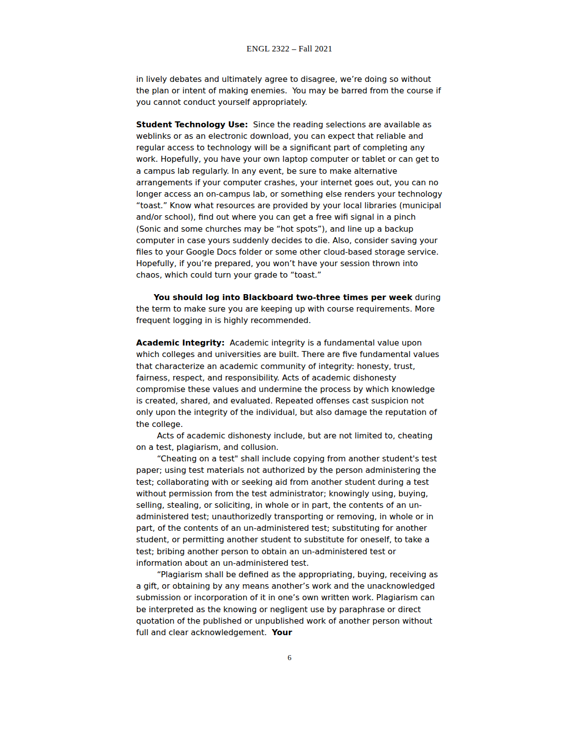ENGL 2322 – Fall 2021
in lively debates and ultimately agree to disagree, we’re doing so without the plan or intent of making enemies. You may be barred from the course if you cannot conduct yourself appropriately.
Student Technology Use: Since the reading selections are available as weblinks or as an electronic download, you can expect that reliable and regular access to technology will be a significant part of completing any work. Hopefully, you have your own laptop computer or tablet or can get to a campus lab regularly. In any event, be sure to make alternative arrangements if your computer crashes, your internet goes out, you can no longer access an on-campus lab, or something else renders your technology “toast.” Know what resources are provided by your local libraries (municipal and/or school), find out where you can get a free wifi signal in a pinch (Sonic and some churches may be “hot spots”), and line up a backup computer in case yours suddenly decides to die. Also, consider saving your files to your Google Docs folder or some other cloud-based storage service. Hopefully, if you’re prepared, you won’t have your session thrown into chaos, which could turn your grade to “toast.”
You should log into Blackboard two-three times per week during the term to make sure you are keeping up with course requirements. More frequent logging in is highly recommended.
Academic Integrity: Academic integrity is a fundamental value upon which colleges and universities are built. There are five fundamental values that characterize an academic community of integrity: honesty, trust, fairness, respect, and responsibility. Acts of academic dishonesty compromise these values and undermine the process by which knowledge is created, shared, and evaluated. Repeated offenses cast suspicion not only upon the integrity of the individual, but also damage the reputation of the college.
Acts of academic dishonesty include, but are not limited to, cheating on a test, plagiarism, and collusion.
“Cheating on a test" shall include copying from another student's test paper; using test materials not authorized by the person administering the test; collaborating with or seeking aid from another student during a test without permission from the test administrator; knowingly using, buying, selling, stealing, or soliciting, in whole or in part, the contents of an un-administered test; unauthorizedly transporting or removing, in whole or in part, of the contents of an un-administered test; substituting for another student, or permitting another student to substitute for oneself, to take a test; bribing another person to obtain an un-administered test or information about an un-administered test.
“Plagiarism shall be defined as the appropriating, buying, receiving as a gift, or obtaining by any means another’s work and the unacknowledged submission or incorporation of it in one’s own written work. Plagiarism can be interpreted as the knowing or negligent use by paraphrase or direct quotation of the published or unpublished work of another person without full and clear acknowledgement. Your
6